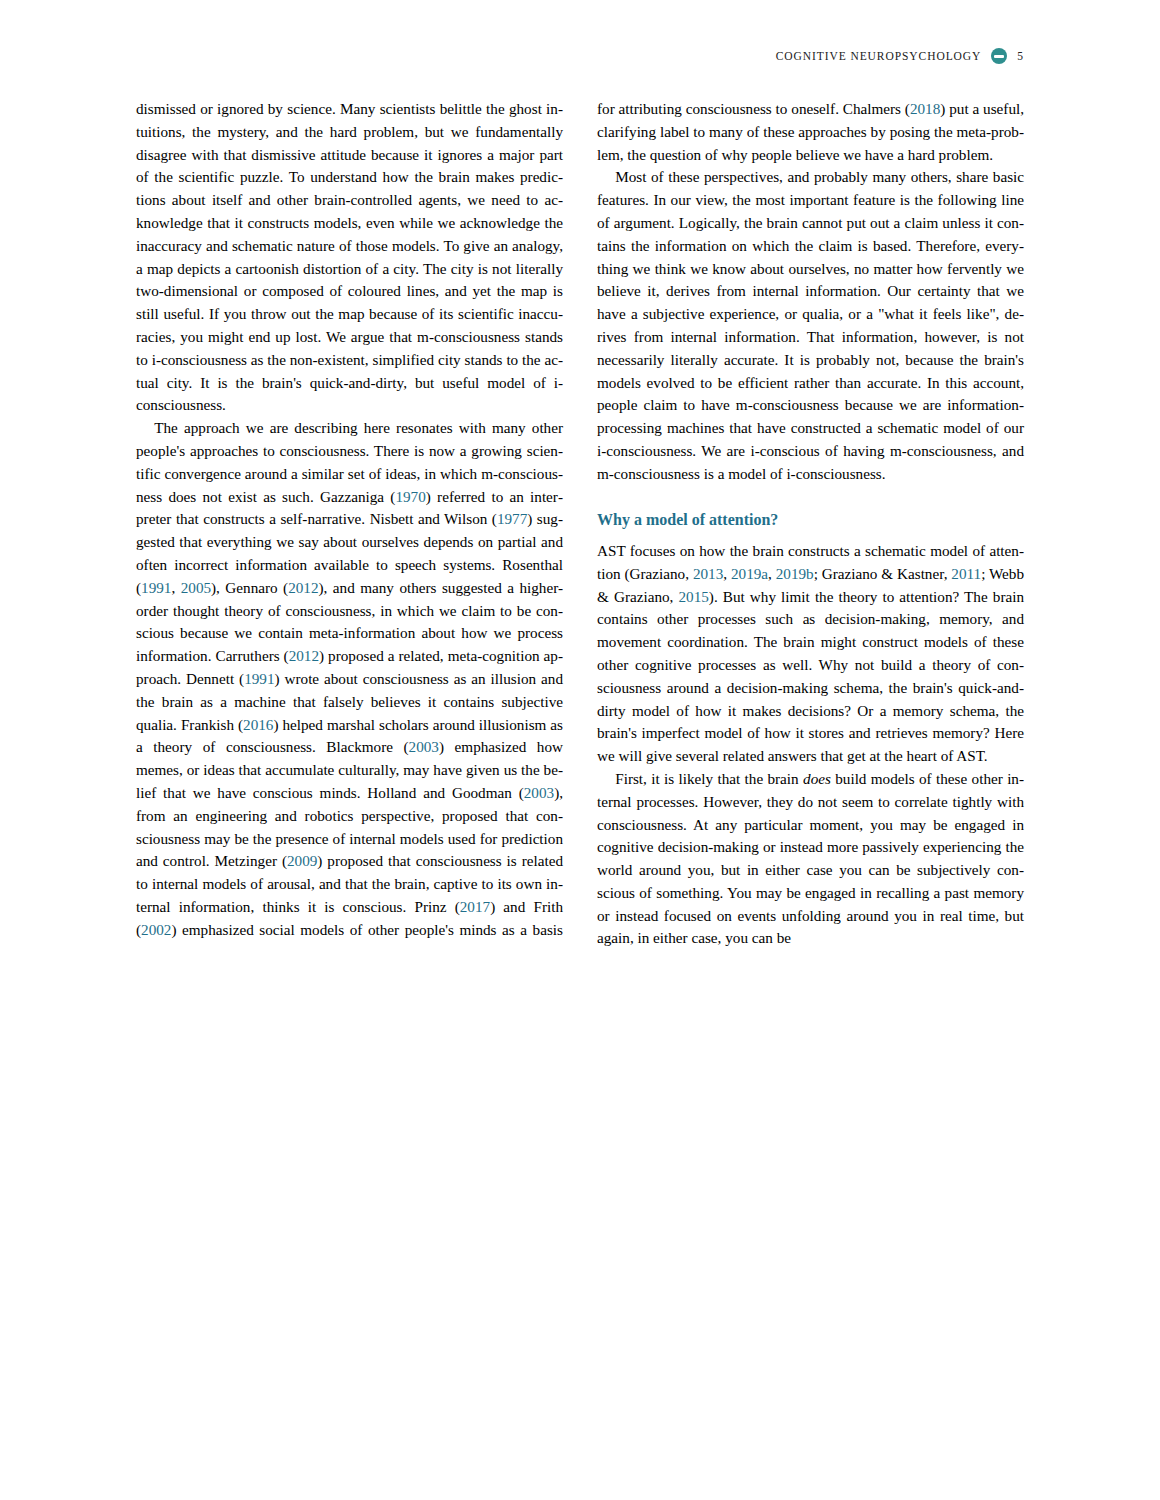Cognitive Neuropsychology 5
dismissed or ignored by science. Many scientists belittle the ghost intuitions, the mystery, and the hard problem, but we fundamentally disagree with that dismissive attitude because it ignores a major part of the scientific puzzle. To understand how the brain makes predictions about itself and other brain-controlled agents, we need to acknowledge that it constructs models, even while we acknowledge the inaccuracy and schematic nature of those models. To give an analogy, a map depicts a cartoonish distortion of a city. The city is not literally two-dimensional or composed of coloured lines, and yet the map is still useful. If you throw out the map because of its scientific inaccuracies, you might end up lost. We argue that m-consciousness stands to i-consciousness as the non-existent, simplified city stands to the actual city. It is the brain's quick-and-dirty, but useful model of i-consciousness.
The approach we are describing here resonates with many other people's approaches to consciousness. There is now a growing scientific convergence around a similar set of ideas, in which m-consciousness does not exist as such. Gazzaniga (1970) referred to an interpreter that constructs a self-narrative. Nisbett and Wilson (1977) suggested that everything we say about ourselves depends on partial and often incorrect information available to speech systems. Rosenthal (1991, 2005), Gennaro (2012), and many others suggested a higher-order thought theory of consciousness, in which we claim to be conscious because we contain meta-information about how we process information. Carruthers (2012) proposed a related, meta-cognition approach. Dennett (1991) wrote about consciousness as an illusion and the brain as a machine that falsely believes it contains subjective qualia. Frankish (2016) helped marshal scholars around illusionism as a theory of consciousness. Blackmore (2003) emphasized how memes, or ideas that accumulate culturally, may have given us the belief that we have conscious minds. Holland and Goodman (2003), from an engineering and robotics perspective, proposed that consciousness may be the presence of internal models used for prediction and control. Metzinger (2009) proposed that consciousness is related to internal models of arousal, and that the brain, captive to its own internal information, thinks it is conscious. Prinz (2017) and Frith (2002) emphasized social models of other people's minds as a basis for attributing consciousness to oneself. Chalmers (2018) put a useful, clarifying label to many of these approaches by posing the meta-problem, the question of why people believe we have a hard problem.
Most of these perspectives, and probably many others, share basic features. In our view, the most important feature is the following line of argument. Logically, the brain cannot put out a claim unless it contains the information on which the claim is based. Therefore, everything we think we know about ourselves, no matter how fervently we believe it, derives from internal information. Our certainty that we have a subjective experience, or qualia, or a "what it feels like", derives from internal information. That information, however, is not necessarily literally accurate. It is probably not, because the brain's models evolved to be efficient rather than accurate. In this account, people claim to have m-consciousness because we are information-processing machines that have constructed a schematic model of our i-consciousness. We are i-conscious of having m-consciousness, and m-consciousness is a model of i-consciousness.
Why a model of attention?
AST focuses on how the brain constructs a schematic model of attention (Graziano, 2013, 2019a, 2019b; Graziano & Kastner, 2011; Webb & Graziano, 2015). But why limit the theory to attention? The brain contains other processes such as decision-making, memory, and movement coordination. The brain might construct models of these other cognitive processes as well. Why not build a theory of consciousness around a decision-making schema, the brain's quick-and-dirty model of how it makes decisions? Or a memory schema, the brain's imperfect model of how it stores and retrieves memory? Here we will give several related answers that get at the heart of AST.
First, it is likely that the brain does build models of these other internal processes. However, they do not seem to correlate tightly with consciousness. At any particular moment, you may be engaged in cognitive decision-making or instead more passively experiencing the world around you, but in either case you can be subjectively conscious of something. You may be engaged in recalling a past memory or instead focused on events unfolding around you in real time, but again, in either case, you can be